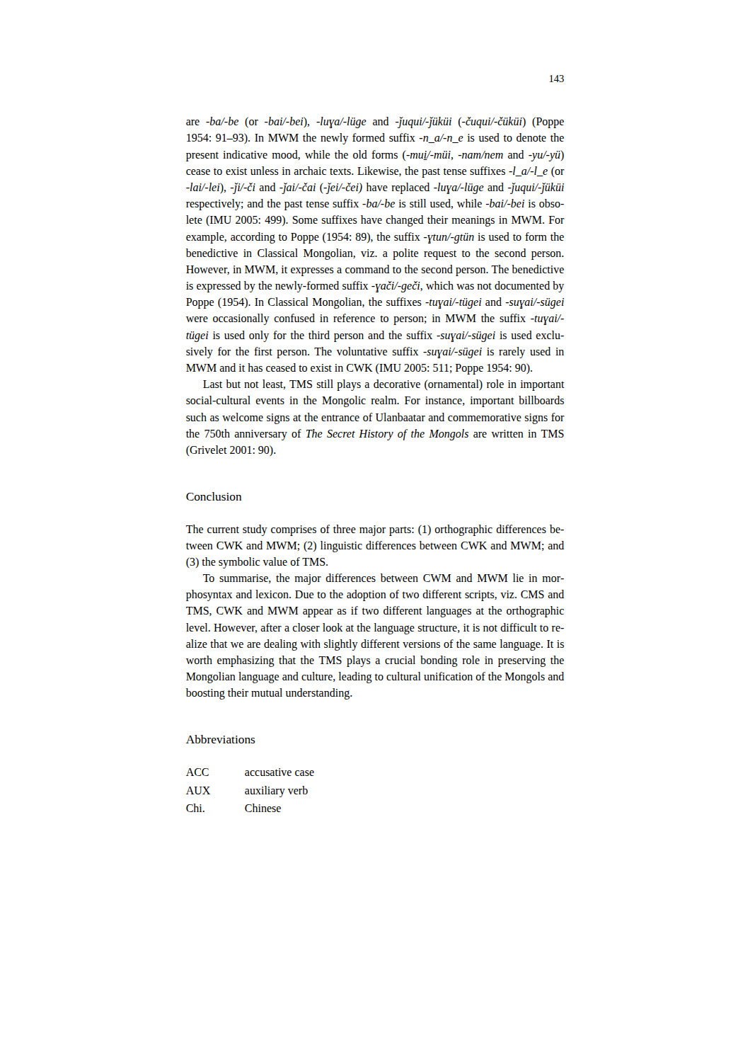143
are -ba/-be (or -bai/-bei), -luɣa/-lüge and -ǰuqui/-ǰüküi (-čuqui/-čüküi) (Poppe 1954: 91–93). In MWM the newly formed suffix -n_a/-n_e is used to denote the present indicative mood, while the old forms (-mui/-müi, -nam/nem and -yu/-yü) cease to exist unless in archaic texts. Likewise, the past tense suffixes -l_a/-l_e (or -lai/-lei), -ǰi/-či and -ǰai/-čai (-ǰei/-čei) have replaced -luɣa/-lüge and -ǰuqui/-ǰüküi respectively; and the past tense suffix -ba/-be is still used, while -bai/-bei is obsolete (IMU 2005: 499). Some suffixes have changed their meanings in MWM. For example, according to Poppe (1954: 89), the suffix -ɣtun/-gtün is used to form the benedictive in Classical Mongolian, viz. a polite request to the second person. However, in MWM, it expresses a command to the second person. The benedictive is expressed by the newly-formed suffix -ɣači/-geči, which was not documented by Poppe (1954). In Classical Mongolian, the suffixes -tuɣai/-tügei and -suɣai/-sügei were occasionally confused in reference to person; in MWM the suffix -tuɣai/-tügei is used only for the third person and the suffix -suɣai/-sügei is used exclusively for the first person. The voluntative suffix -suɣai/-sügei is rarely used in MWM and it has ceased to exist in CWK (IMU 2005: 511; Poppe 1954: 90).
Last but not least, TMS still plays a decorative (ornamental) role in important social-cultural events in the Mongolic realm. For instance, important billboards such as welcome signs at the entrance of Ulanbaatar and commemorative signs for the 750th anniversary of The Secret History of the Mongols are written in TMS (Grivelet 2001: 90).
Conclusion
The current study comprises of three major parts: (1) orthographic differences between CWK and MWM; (2) linguistic differences between CWK and MWM; and (3) the symbolic value of TMS.
To summarise, the major differences between CWM and MWM lie in morphosyntax and lexicon. Due to the adoption of two different scripts, viz. CMS and TMS, CWK and MWM appear as if two different languages at the orthographic level. However, after a closer look at the language structure, it is not difficult to realize that we are dealing with slightly different versions of the same language. It is worth emphasizing that the TMS plays a crucial bonding role in preserving the Mongolian language and culture, leading to cultural unification of the Mongols and boosting their mutual understanding.
Abbreviations
ACC
accusative case
AUX
auxiliary verb
Chi.
Chinese